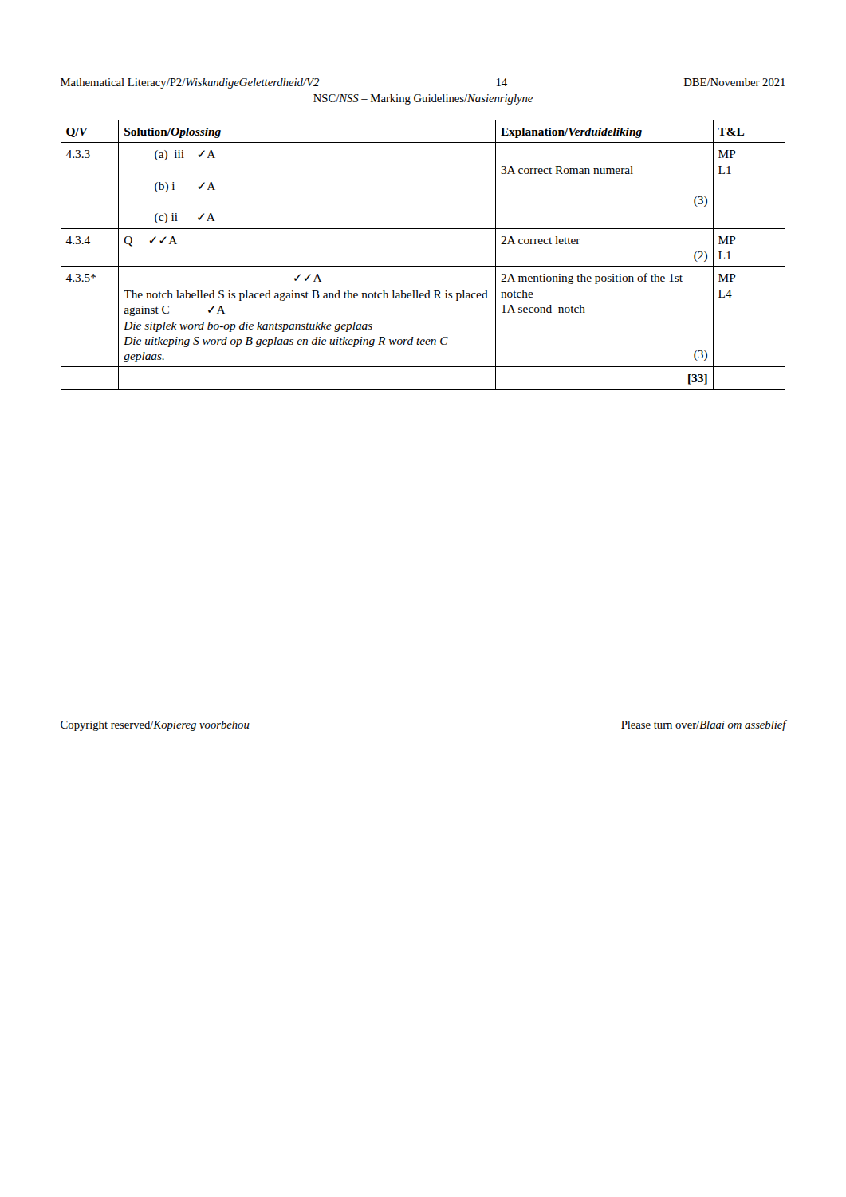Mathematical Literacy/P2/WiskundigeGeletterdheid/V2
14
DBE/November 2021
NSC/NSS – Marking Guidelines/Nasienriglyne
| Q/ V | Solution/ Oplossing | Explanation/ Verduideliking | T&L |
| --- | --- | --- | --- |
| 4.3.3 | (a) iii ✓ A (b) i ✓ A (c) ii ✓ A | 3A correct Roman numeral (3) | MP L1 |
| 4.3.4 | Q ✓✓ A | 2A correct letter (2) | MP L1 |
| 4.3.5* | ✓✓ A The notch labelled S is placed against B and the notch labelled R is placed against C ✓ A Die sitplek word bo-op die kantspanstukke geplaas Die uitkeping S word op B geplaas en die uitkeping R word teen C geplaas. | 2A mentioning the position of the 1st notche 1A second notch (3) | MP L4 |
| | | [33] | |
Copyright reserved/Kopiereg voorbehou
Please turn over/Blaai om asseblief